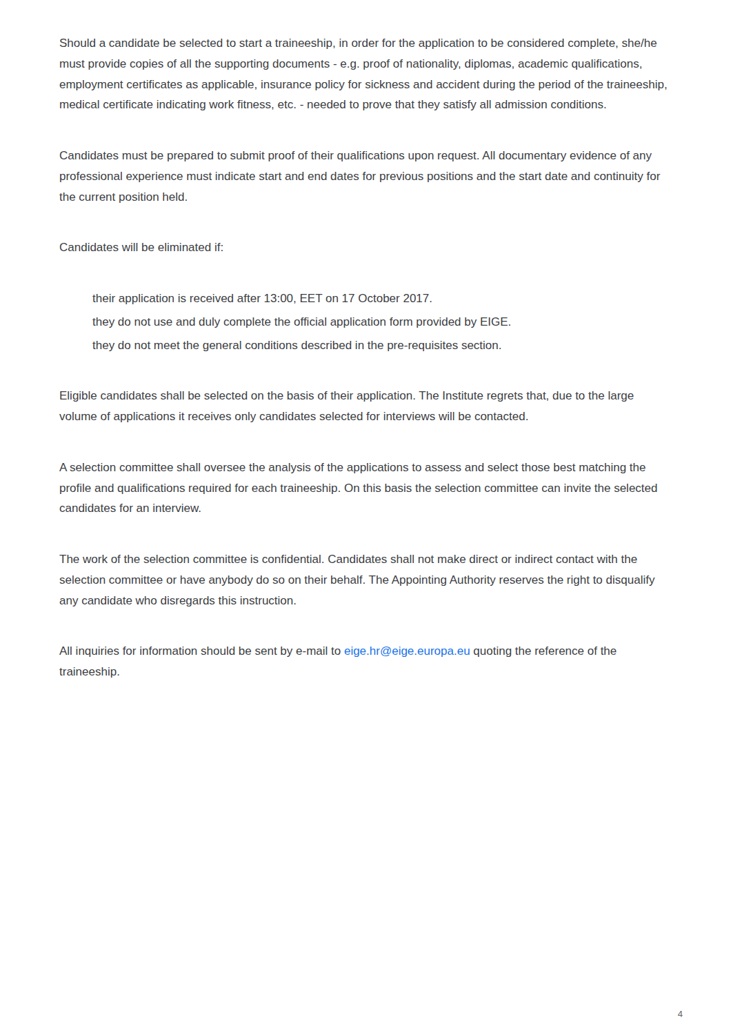Should a candidate be selected to start a traineeship, in order for the application to be considered complete, she/he must provide copies of all the supporting documents - e.g. proof of nationality, diplomas, academic qualifications, employment certificates as applicable, insurance policy for sickness and accident during the period of the traineeship, medical certificate indicating work fitness, etc. - needed to prove that they satisfy all admission conditions.
Candidates must be prepared to submit proof of their qualifications upon request. All documentary evidence of any professional experience must indicate start and end dates for previous positions and the start date and continuity for the current position held.
Candidates will be eliminated if:
their application is received after 13:00, EET on 17 October 2017.
they do not use and duly complete the official application form provided by EIGE.
they do not meet the general conditions described in the pre-requisites section.
Eligible candidates shall be selected on the basis of their application. The Institute regrets that, due to the large volume of applications it receives only candidates selected for interviews will be contacted.
A selection committee shall oversee the analysis of the applications to assess and select those best matching the profile and qualifications required for each traineeship. On this basis the selection committee can invite the selected candidates for an interview.
The work of the selection committee is confidential. Candidates shall not make direct or indirect contact with the selection committee or have anybody do so on their behalf. The Appointing Authority reserves the right to disqualify any candidate who disregards this instruction.
All inquiries for information should be sent by e-mail to eige.hr@eige.europa.eu quoting the reference of the traineeship.
4